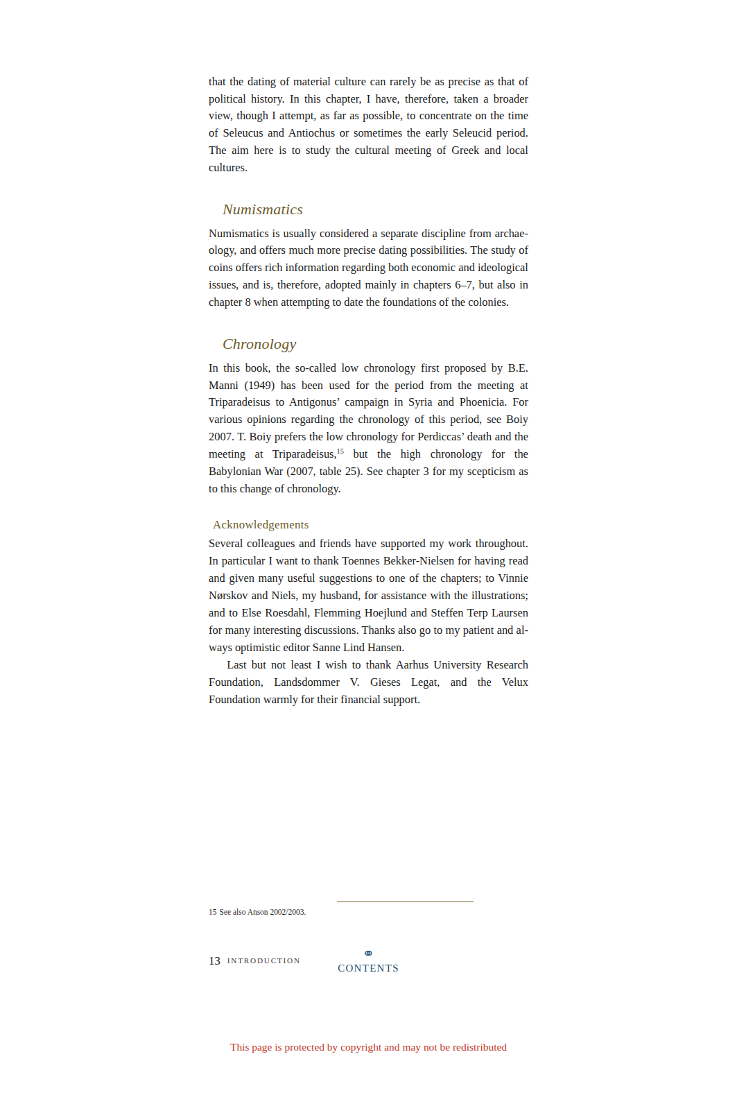that the dating of material culture can rarely be as precise as that of political history. In this chapter, I have, therefore, taken a broader view, though I attempt, as far as possible, to concentrate on the time of Seleucus and Antiochus or sometimes the early Seleucid period. The aim here is to study the cultural meeting of Greek and local cultures.
Numismatics
Numismatics is usually considered a separate discipline from archaeology, and offers much more precise dating possibilities. The study of coins offers rich information regarding both economic and ideological issues, and is, therefore, adopted mainly in chapters 6–7, but also in chapter 8 when attempting to date the foundations of the colonies.
Chronology
In this book, the so-called low chronology first proposed by B.E. Manni (1949) has been used for the period from the meeting at Triparadeisus to Antigonus’ campaign in Syria and Phoenicia. For various opinions regarding the chronology of this period, see Boiy 2007. T. Boiy prefers the low chronology for Perdiccas’ death and the meeting at Triparadeisus,15 but the high chronology for the Babylonian War (2007, table 25). See chapter 3 for my scepticism as to this change of chronology.
Acknowledgements
Several colleagues and friends have supported my work throughout. In particular I want to thank Toennes Bekker-Nielsen for having read and given many useful suggestions to one of the chapters; to Vinnie Nørskov and Niels, my husband, for assistance with the illustrations; and to Else Roesdahl, Flemming Hoejlund and Steffen Terp Laursen for many interesting discussions. Thanks also go to my patient and always optimistic editor Sanne Lind Hansen.
Last but not least I wish to thank Aarhus University Research Foundation, Landsdommer V. Gieses Legat, and the Velux Foundation warmly for their financial support.
15 See also Anson 2002/2003.
13 INTRODUCTION
⚭ CONTENTS
This page is protected by copyright and may not be redistributed